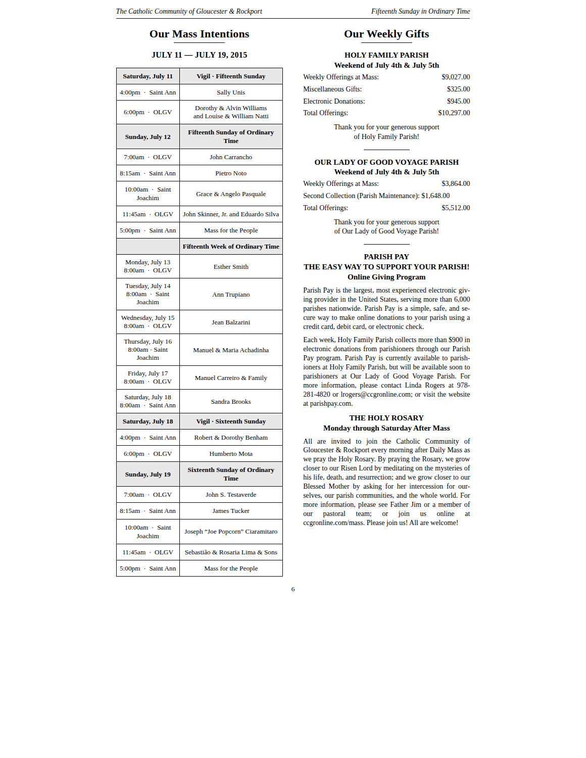The Catholic Community of Gloucester & Rockport Fifteenth Sunday in Ordinary Time
Our Mass Intentions
JULY 11 — JULY 19, 2015
| Saturday, July 11 | Vigil · Fifteenth Sunday |
| --- | --- |
| 4:00pm · Saint Ann | Sally Unis |
| 6:00pm · OLGV | Dorothy & Alvin Williams and Louise & William Natti |
| Sunday, July 12 | Fifteenth Sunday of Ordinary Time |
| 7:00am · OLGV | John Carrancho |
| 8:15am · Saint Ann | Pietro Noto |
| 10:00am · Saint Joachim | Grace & Angelo Pasquale |
| 11:45am · OLGV | John Skinner, Jr. and Eduardo Silva |
| 5:00pm · Saint Ann | Mass for the People |
| | Fifteenth Week of Ordinary Time |
| Monday, July 13 8:00am · OLGV | Esther Smith |
| Tuesday, July 14 8:00am · Saint Joachim | Ann Trupiano |
| Wednesday, July 15 8:00am · OLGV | Jean Balzarini |
| Thursday, July 16 8:00am · Saint Joachim | Manuel & Maria Achadinha |
| Friday, July 17 8:00am · OLGV | Manuel Carreiro & Family |
| Saturday, July 18 8:00am · Saint Ann | Sandra Brooks |
| Saturday, July 18 | Vigil · Sixteenth Sunday |
| 4:00pm · Saint Ann | Robert & Dorothy Benham |
| 6:00pm · OLGV | Humberto Mota |
| Sunday, July 19 | Sixteenth Sunday of Ordinary Time |
| 7:00am · OLGV | John S. Testaverde |
| 8:15am · Saint Ann | James Tucker |
| 10:00am · Saint Joachim | Joseph “Joe Popcorn” Ciaramitaro |
| 11:45am · OLGV | Sebastião & Rosaria Lima & Sons |
| 5:00pm · Saint Ann | Mass for the People |
Our Weekly Gifts
HOLY FAMILY PARISH Weekend of July 4th & July 5th
Weekly Offerings at Mass: $9,027.00
Miscellaneous Gifts: $325.00
Electronic Donations: $945.00
Total Offerings: $10,297.00
Thank you for your generous support
of Holy Family Parish!
OUR LADY OF GOOD VOYAGE PARISH Weekend of July 4th & July 5th
Weekly Offerings at Mass: $3,864.00
Second Collection (Parish Maintenance): $1,648.00
Total Offerings: $5,512.00
Thank you for your generous support
of Our Lady of Good Voyage Parish!
PARISH PAY THE EASY WAY TO SUPPORT YOUR PARISH! Online Giving Program
Parish Pay is the largest, most experienced electronic giving provider in the United States, serving more than 6,000 parishes nationwide. Parish Pay is a simple, safe, and secure way to make online donations to your parish using a credit card, debit card, or electronic check.
Each week, Holy Family Parish collects more than $900 in electronic donations from parishioners through our Parish Pay program. Parish Pay is currently available to parishioners at Holy Family Parish, but will be available soon to parishioners at Our Lady of Good Voyage Parish. For more information, please contact Linda Rogers at 978-281-4820 or lrogers@ccgronline.com; or visit the website at parishpay.com.
THE HOLY ROSARY Monday through Saturday After Mass
All are invited to join the Catholic Community of Gloucester & Rockport every morning after Daily Mass as we pray the Holy Rosary. By praying the Rosary, we grow closer to our Risen Lord by meditating on the mysteries of his life, death, and resurrection; and we grow closer to our Blessed Mother by asking for her intercession for ourselves, our parish communities, and the whole world. For more information, please see Father Jim or a member of our pastoral team; or join us online at ccgronline.com/mass. Please join us! All are welcome!
6